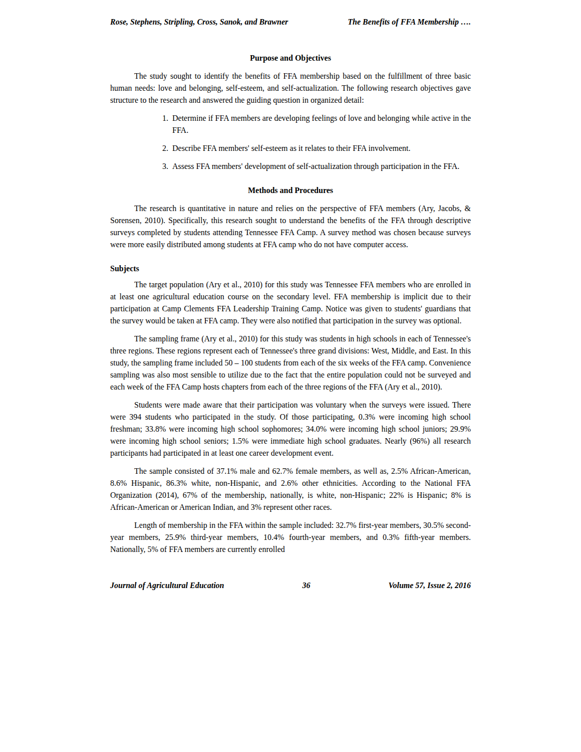Rose, Stephens, Stripling, Cross, Sanok, and Brawner The Benefits of FFA Membership ….
Purpose and Objectives
The study sought to identify the benefits of FFA membership based on the fulfillment of three basic human needs: love and belonging, self-esteem, and self-actualization. The following research objectives gave structure to the research and answered the guiding question in organized detail:
Determine if FFA members are developing feelings of love and belonging while active in the FFA.
Describe FFA members' self-esteem as it relates to their FFA involvement.
Assess FFA members' development of self-actualization through participation in the FFA.
Methods and Procedures
The research is quantitative in nature and relies on the perspective of FFA members (Ary, Jacobs, & Sorensen, 2010). Specifically, this research sought to understand the benefits of the FFA through descriptive surveys completed by students attending Tennessee FFA Camp. A survey method was chosen because surveys were more easily distributed among students at FFA camp who do not have computer access.
Subjects
The target population (Ary et al., 2010) for this study was Tennessee FFA members who are enrolled in at least one agricultural education course on the secondary level. FFA membership is implicit due to their participation at Camp Clements FFA Leadership Training Camp. Notice was given to students' guardians that the survey would be taken at FFA camp. They were also notified that participation in the survey was optional.
The sampling frame (Ary et al., 2010) for this study was students in high schools in each of Tennessee's three regions. These regions represent each of Tennessee's three grand divisions: West, Middle, and East. In this study, the sampling frame included 50 – 100 students from each of the six weeks of the FFA camp. Convenience sampling was also most sensible to utilize due to the fact that the entire population could not be surveyed and each week of the FFA Camp hosts chapters from each of the three regions of the FFA (Ary et al., 2010).
Students were made aware that their participation was voluntary when the surveys were issued. There were 394 students who participated in the study. Of those participating, 0.3% were incoming high school freshman; 33.8% were incoming high school sophomores; 34.0% were incoming high school juniors; 29.9% were incoming high school seniors; 1.5% were immediate high school graduates. Nearly (96%) all research participants had participated in at least one career development event.
The sample consisted of 37.1% male and 62.7% female members, as well as, 2.5% African-American, 8.6% Hispanic, 86.3% white, non-Hispanic, and 2.6% other ethnicities. According to the National FFA Organization (2014), 67% of the membership, nationally, is white, non-Hispanic; 22% is Hispanic; 8% is African-American or American Indian, and 3% represent other races.
Length of membership in the FFA within the sample included: 32.7% first-year members, 30.5% second-year members, 25.9% third-year members, 10.4% fourth-year members, and 0.3% fifth-year members. Nationally, 5% of FFA members are currently enrolled
Journal of Agricultural Education 36 Volume 57, Issue 2, 2016